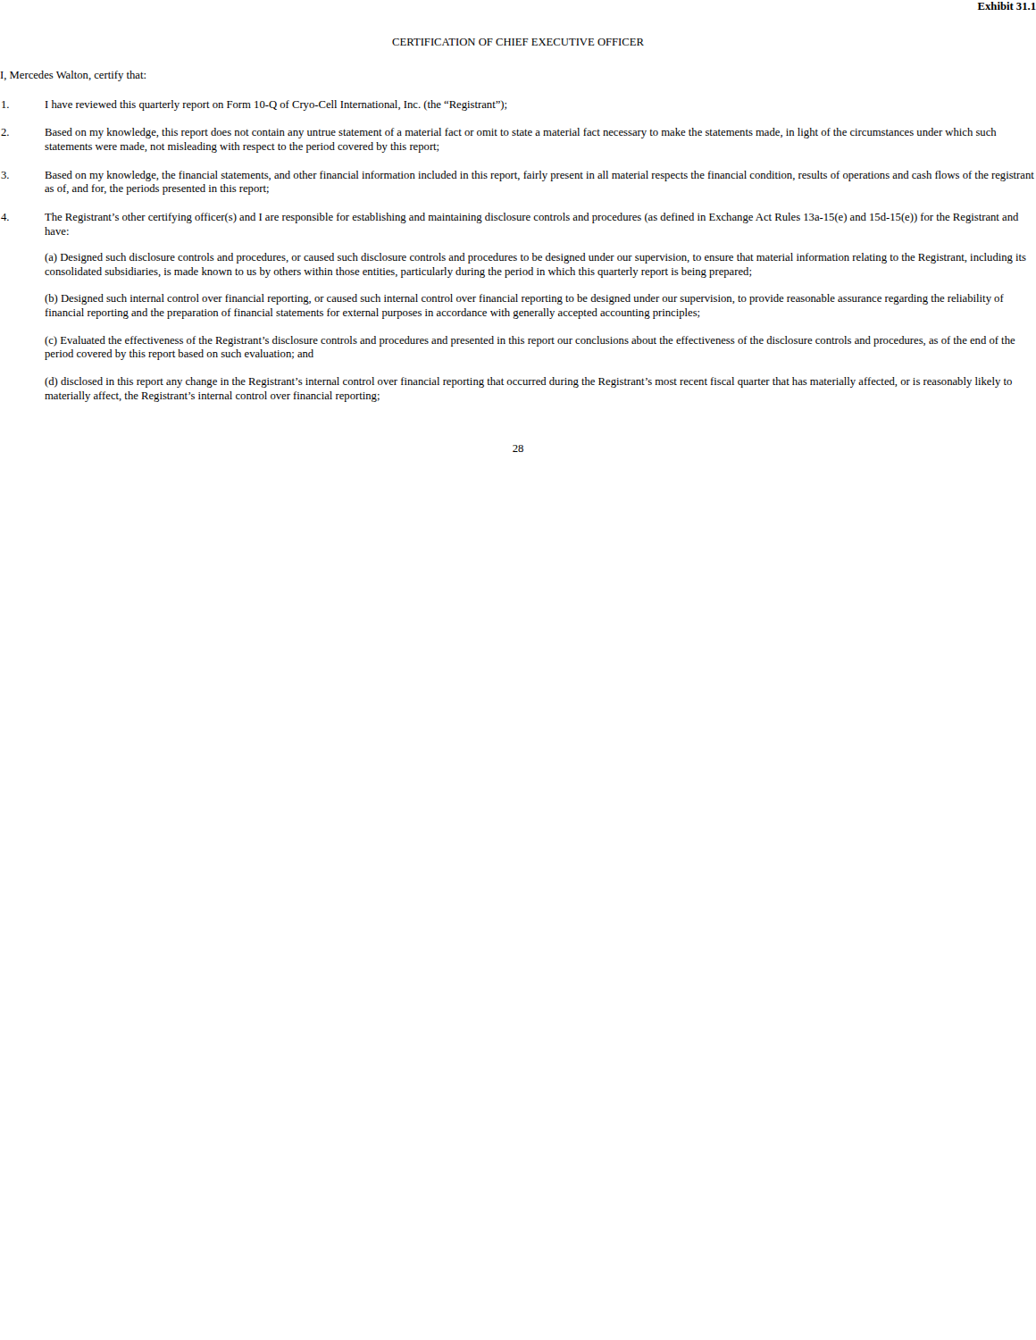Exhibit 31.1
CERTIFICATION OF CHIEF EXECUTIVE OFFICER
I, Mercedes Walton, certify that:
| 1. | I have reviewed this quarterly report on Form 10-Q of Cryo-Cell International, Inc. (the “Registrant”); |
| 2. | Based on my knowledge, this report does not contain any untrue statement of a material fact or omit to state a material fact necessary to make the statements made, in light of the circumstances under which such statements were made, not misleading with respect to the period covered by this report; |
| 3. | Based on my knowledge, the financial statements, and other financial information included in this report, fairly present in all material respects the financial condition, results of operations and cash flows of the registrant as of, and for, the periods presented in this report; |
| 4. | The Registrant’s other certifying officer(s) and I are responsible for establishing and maintaining disclosure controls and procedures (as defined in Exchange Act Rules 13a-15(e) and 15d-15(e)) for the Registrant and have: (a) Designed such disclosure controls and procedures, or caused such disclosure controls and procedures to be designed under our supervision, to ensure that material information relating to the Registrant, including its consolidated subsidiaries, is made known to us by others within those entities, particularly during the period in which this quarterly report is being prepared; (b) Designed such internal control over financial reporting, or caused such internal control over financial reporting to be designed under our supervision, to provide reasonable assurance regarding the reliability of financial reporting and the preparation of financial statements for external purposes in accordance with generally accepted accounting principles; (c) Evaluated the effectiveness of the Registrant’s disclosure controls and procedures and presented in this report our conclusions about the effectiveness of the disclosure controls and procedures, as of the end of the period covered by this report based on such evaluation; and (d) disclosed in this report any change in the Registrant’s internal control over financial reporting that occurred during the Registrant’s most recent fiscal quarter that has materially affected, or is reasonably likely to materially affect, the Registrant’s internal control over financial reporting; |
28